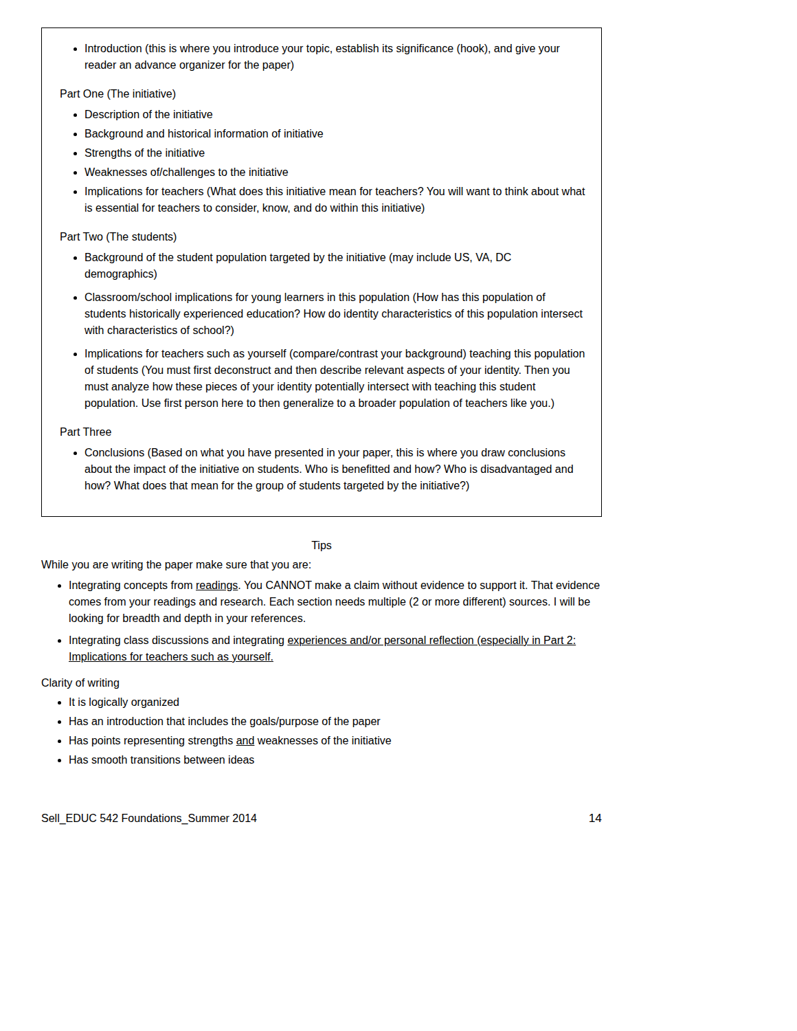Introduction (this is where you introduce your topic, establish its significance (hook), and give your reader an advance organizer for the paper)
Part One (The initiative)
Description of the initiative
Background and historical information of initiative
Strengths of the initiative
Weaknesses of/challenges to the initiative
Implications for teachers (What does this initiative mean for teachers? You will want to think about what is essential for teachers to consider, know, and do within this initiative)
Part Two (The students)
Background of the student population targeted by the initiative (may include US, VA, DC demographics)
Classroom/school implications for young learners in this population (How has this population of students historically experienced education? How do identity characteristics of this population intersect with characteristics of school?)
Implications for teachers such as yourself (compare/contrast your background) teaching this population of students (You must first deconstruct and then describe relevant aspects of your identity. Then you must analyze how these pieces of your identity potentially intersect with teaching this student population. Use first person here to then generalize to a broader population of teachers like you.)
Part Three
Conclusions (Based on what you have presented in your paper, this is where you draw conclusions about the impact of the initiative on students. Who is benefitted and how? Who is disadvantaged and how? What does that mean for the group of students targeted by the initiative?)
Tips
While you are writing the paper make sure that you are:
Integrating concepts from readings. You CANNOT make a claim without evidence to support it. That evidence comes from your readings and research. Each section needs multiple (2 or more different) sources. I will be looking for breadth and depth in your references.
Integrating class discussions and integrating experiences and/or personal reflection (especially in Part 2: Implications for teachers such as yourself.
Clarity of writing
It is logically organized
Has an introduction that includes the goals/purpose of the paper
Has points representing strengths and weaknesses of the initiative
Has smooth transitions between ideas
Sell_EDUC 542 Foundations_Summer 2014 14